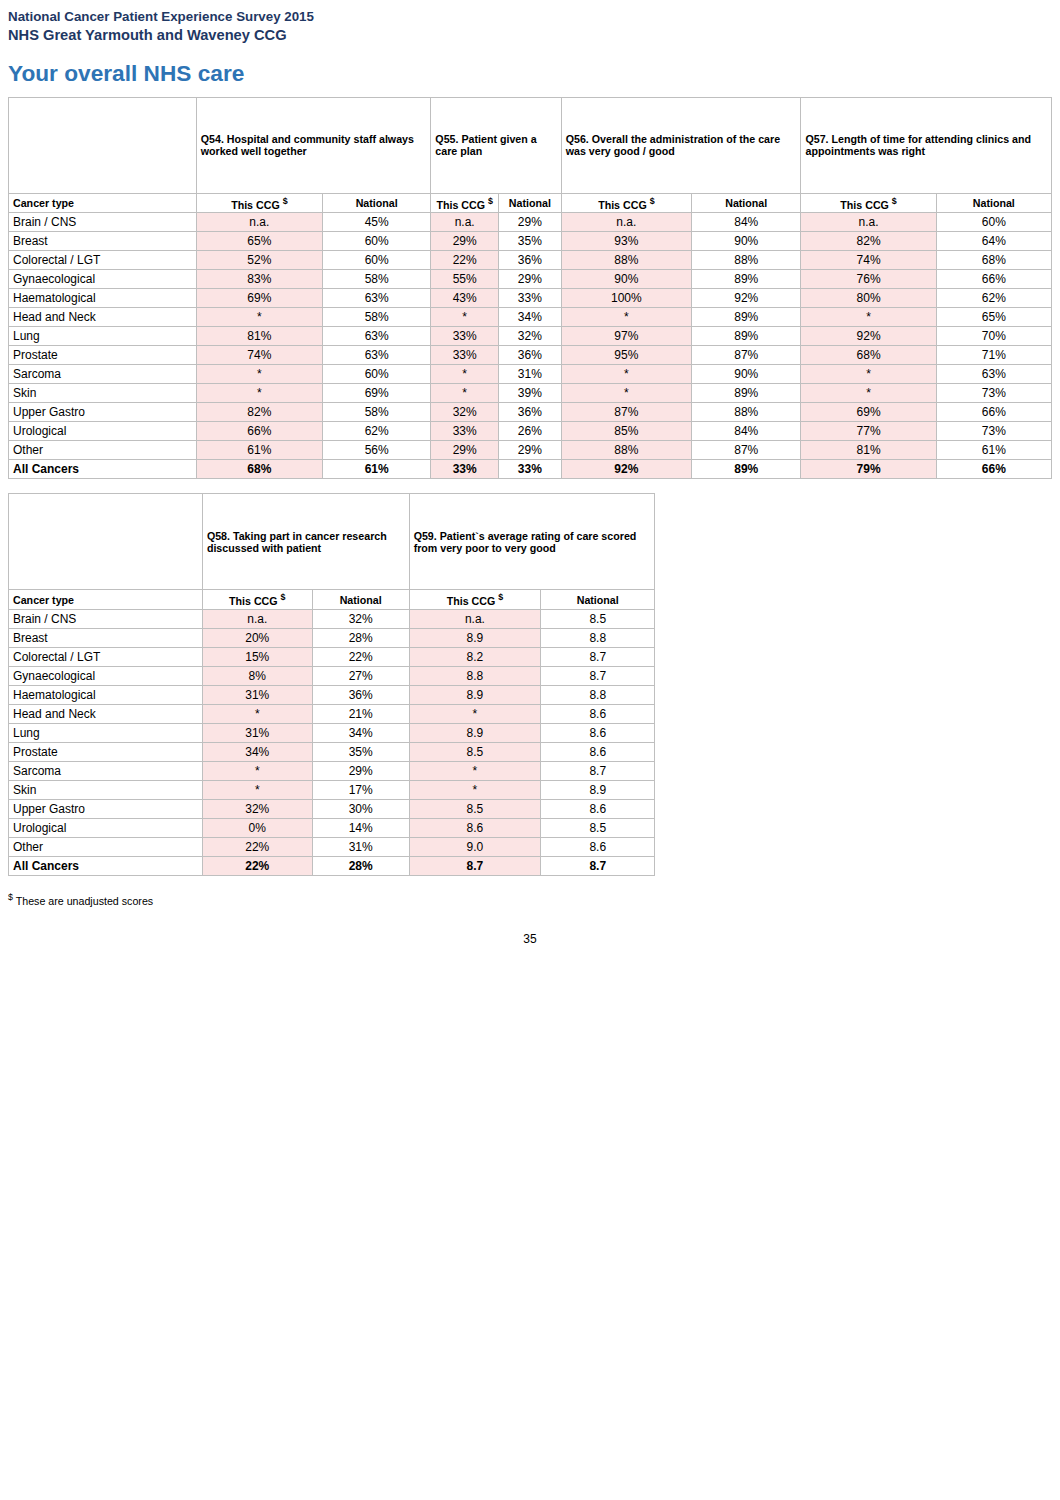National Cancer Patient Experience Survey 2015
NHS Great Yarmouth and Waveney CCG
Your overall NHS care
| | Q54. Hospital and community staff always worked well together | Q55. Patient given a care plan | Q56. Overall the administration of the care was very good / good | Q57. Length of time for attending clinics and appointments was right |
| --- | --- | --- | --- | --- |
| Cancer type | This CCG $ | National | This CCG $ | National | This CCG $ | National | This CCG $ | National |
| Brain / CNS | n.a. | 45% | n.a. | 29% | n.a. | 84% | n.a. | 60% |
| Breast | 65% | 60% | 29% | 35% | 93% | 90% | 82% | 64% |
| Colorectal / LGT | 52% | 60% | 22% | 36% | 88% | 88% | 74% | 68% |
| Gynaecological | 83% | 58% | 55% | 29% | 90% | 89% | 76% | 66% |
| Haematological | 69% | 63% | 43% | 33% | 100% | 92% | 80% | 62% |
| Head and Neck | * | 58% | * | 34% | * | 89% | * | 65% |
| Lung | 81% | 63% | 33% | 32% | 97% | 89% | 92% | 70% |
| Prostate | 74% | 63% | 33% | 36% | 95% | 87% | 68% | 71% |
| Sarcoma | * | 60% | * | 31% | * | 90% | * | 63% |
| Skin | * | 69% | * | 39% | * | 89% | * | 73% |
| Upper Gastro | 82% | 58% | 32% | 36% | 87% | 88% | 69% | 66% |
| Urological | 66% | 62% | 33% | 26% | 85% | 84% | 77% | 73% |
| Other | 61% | 56% | 29% | 29% | 88% | 87% | 81% | 61% |
| All Cancers | 68% | 61% | 33% | 33% | 92% | 89% | 79% | 66% |
| | Q58. Taking part in cancer research discussed with patient | Q59. Patient`s average rating of care scored from very poor to very good |
| --- | --- | --- |
| Cancer type | This CCG $ | National | This CCG $ | National |
| Brain / CNS | n.a. | 32% | n.a. | 8.5 |
| Breast | 20% | 28% | 8.9 | 8.8 |
| Colorectal / LGT | 15% | 22% | 8.2 | 8.7 |
| Gynaecological | 8% | 27% | 8.8 | 8.7 |
| Haematological | 31% | 36% | 8.9 | 8.8 |
| Head and Neck | * | 21% | * | 8.6 |
| Lung | 31% | 34% | 8.9 | 8.6 |
| Prostate | 34% | 35% | 8.5 | 8.6 |
| Sarcoma | * | 29% | * | 8.7 |
| Skin | * | 17% | * | 8.9 |
| Upper Gastro | 32% | 30% | 8.5 | 8.6 |
| Urological | 0% | 14% | 8.6 | 8.5 |
| Other | 22% | 31% | 9.0 | 8.6 |
| All Cancers | 22% | 28% | 8.7 | 8.7 |
$ These are unadjusted scores
35